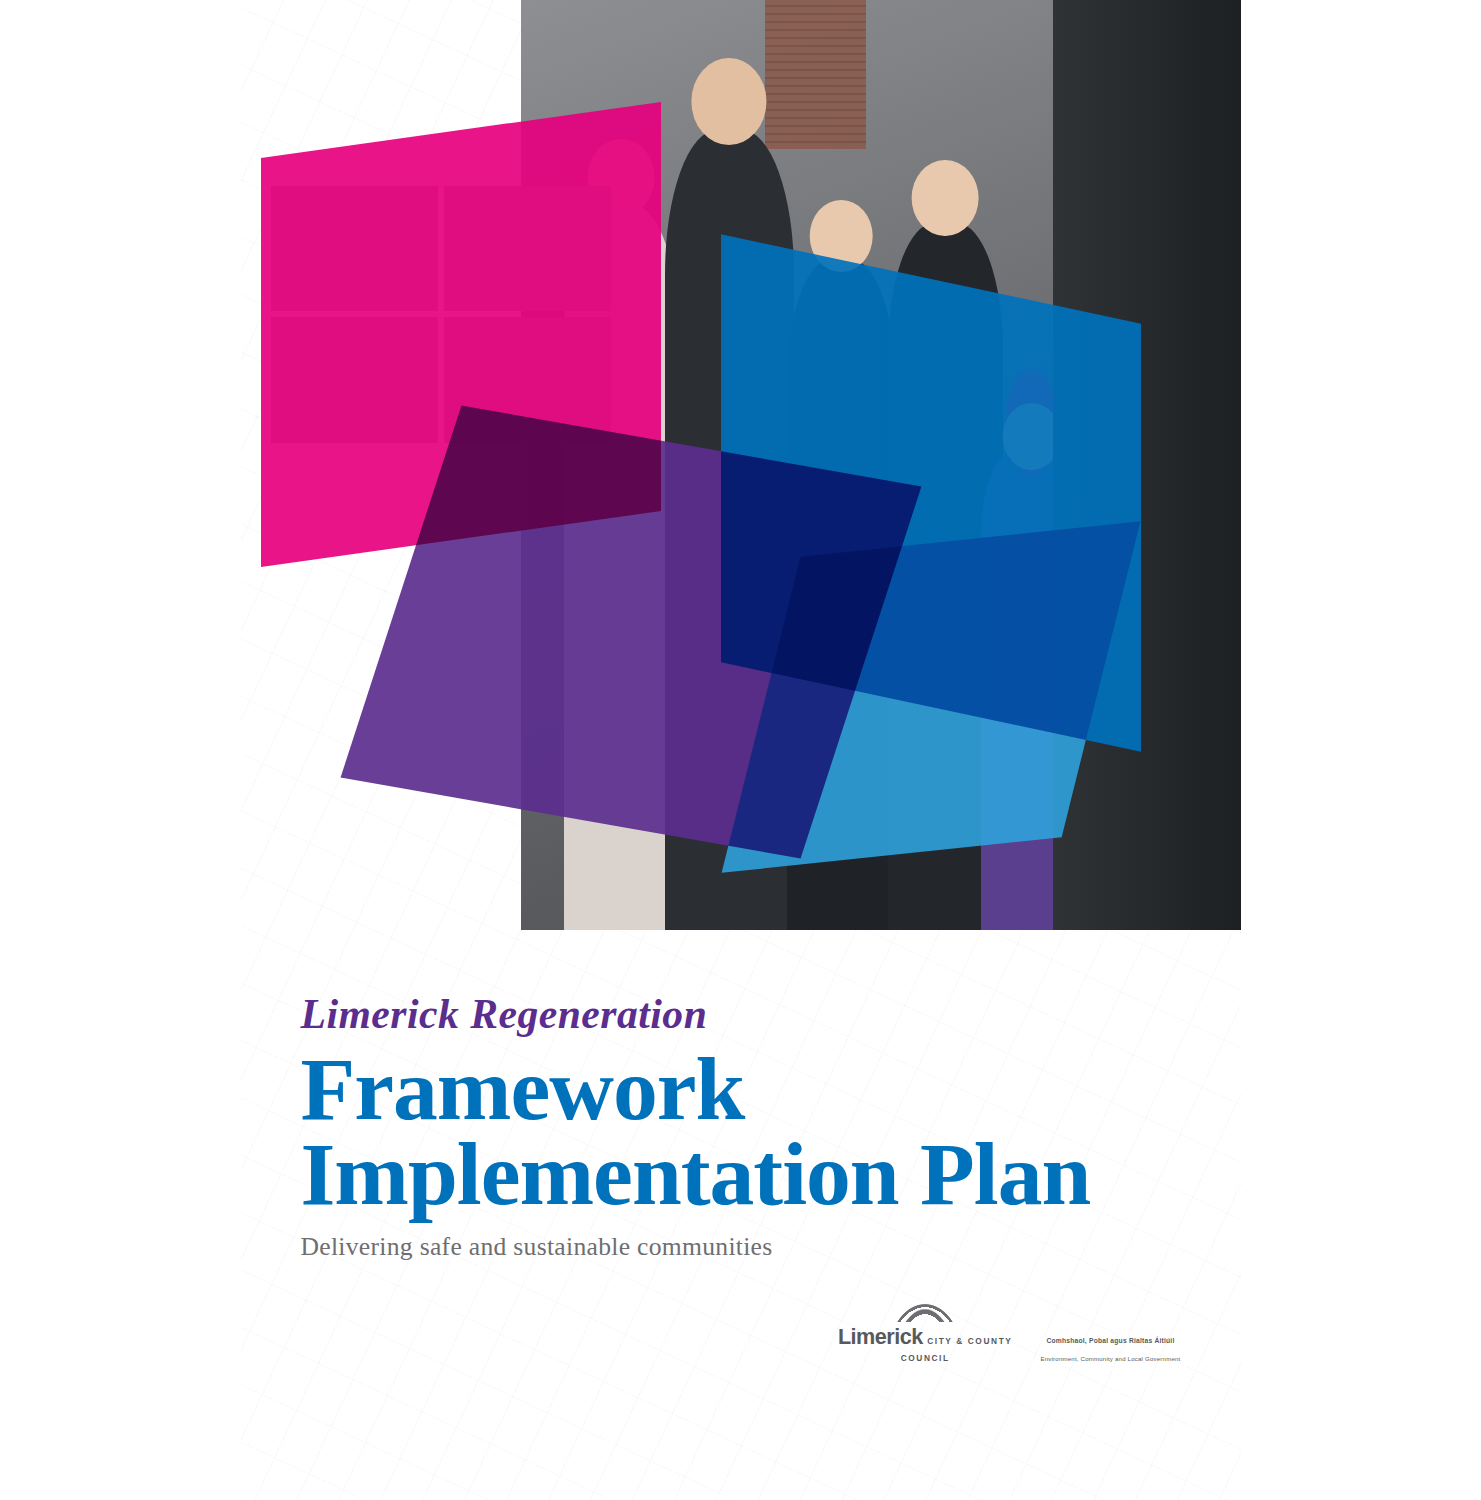Limerick Regeneration
Framework Implementation Plan
Delivering safe and sustainable communities
Limerick CITY & COUNTY
COUNCIL
Comhshaol, Pobal agus Rialtas Áitiúil
Environment, Community and Local Government